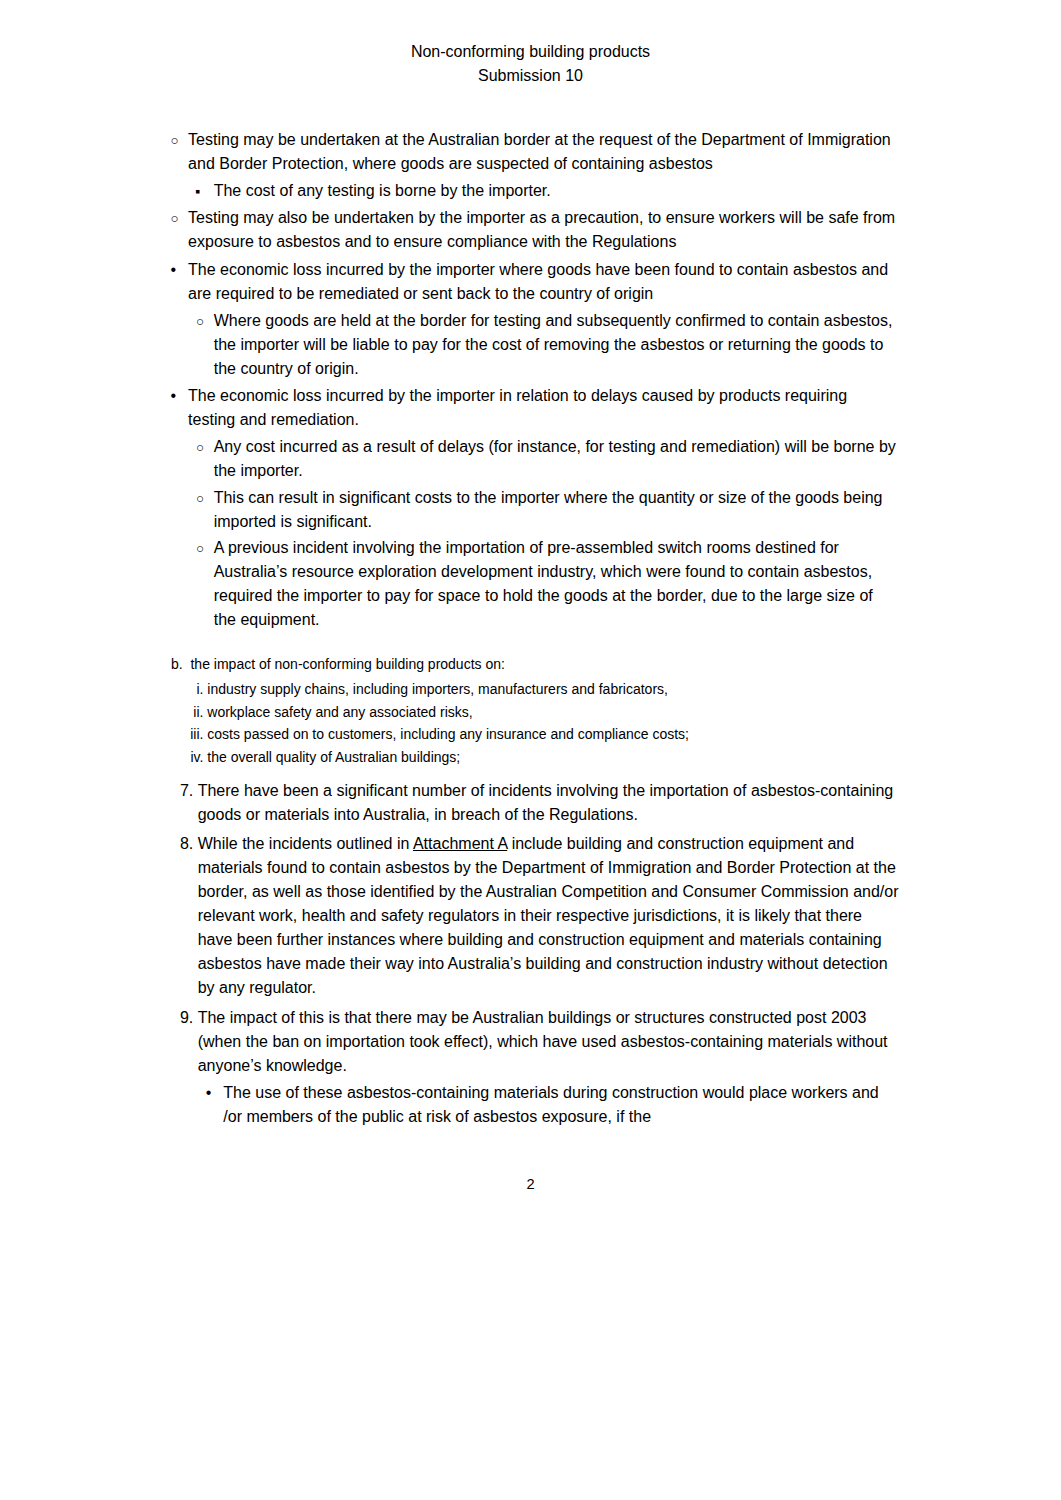Non-conforming building products Submission 10
Testing may be undertaken at the Australian border at the request of the Department of Immigration and Border Protection, where goods are suspected of containing asbestos
The cost of any testing is borne by the importer.
Testing may also be undertaken by the importer as a precaution, to ensure workers will be safe from exposure to asbestos and to ensure compliance with the Regulations
The economic loss incurred by the importer where goods have been found to contain asbestos and are required to be remediated or sent back to the country of origin
Where goods are held at the border for testing and subsequently confirmed to contain asbestos, the importer will be liable to pay for the cost of removing the asbestos or returning the goods to the country of origin.
The economic loss incurred by the importer in relation to delays caused by products requiring testing and remediation.
Any cost incurred as a result of delays (for instance, for testing and remediation) will be borne by the importer.
This can result in significant costs to the importer where the quantity or size of the goods being imported is significant.
A previous incident involving the importation of pre-assembled switch rooms destined for Australia’s resource exploration development industry, which were found to contain asbestos, required the importer to pay for space to hold the goods at the border, due to the large size of the equipment.
b. the impact of non-conforming building products on:
industry supply chains, including importers, manufacturers and fabricators,
workplace safety and any associated risks,
costs passed on to customers, including any insurance and compliance costs;
the overall quality of Australian buildings;
There have been a significant number of incidents involving the importation of asbestos-containing goods or materials into Australia, in breach of the Regulations.
While the incidents outlined in Attachment A include building and construction equipment and materials found to contain asbestos by the Department of Immigration and Border Protection at the border, as well as those identified by the Australian Competition and Consumer Commission and/or relevant work, health and safety regulators in their respective jurisdictions, it is likely that there have been further instances where building and construction equipment and materials containing asbestos have made their way into Australia’s building and construction industry without detection by any regulator.
The impact of this is that there may be Australian buildings or structures constructed post 2003 (when the ban on importation took effect), which have used asbestos-containing materials without anyone’s knowledge.
The use of these asbestos-containing materials during construction would place workers and /or members of the public at risk of asbestos exposure, if the
2